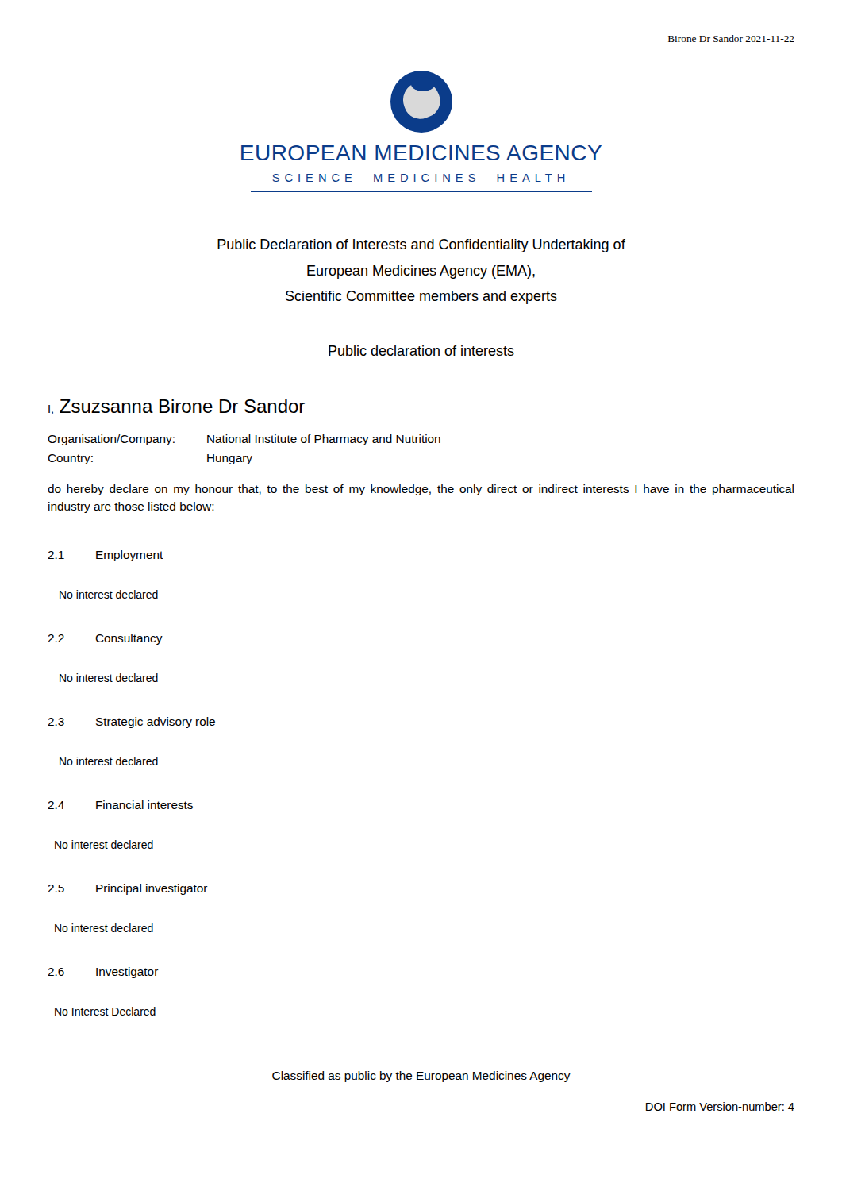Birone Dr Sandor 2021-11-22
EUROPEAN MEDICINES AGENCY
SCIENCE MEDICINES HEALTH
Public Declaration of Interests and Confidentiality Undertaking of
European Medicines Agency (EMA),
Scientific Committee members and experts
Public declaration of interests
I, Zsuzsanna Birone Dr Sandor
Organisation/Company: National Institute of Pharmacy and Nutrition
Country: Hungary
do hereby declare on my honour that, to the best of my knowledge, the only direct or indirect interests I have in the pharmaceutical industry are those listed below:
2.1 Employment
No interest declared
2.2 Consultancy
No interest declared
2.3 Strategic advisory role
No interest declared
2.4 Financial interests
No interest declared
2.5 Principal investigator
No interest declared
2.6 Investigator
No Interest Declared
Classified as public by the European Medicines Agency
DOI Form Version-number: 4